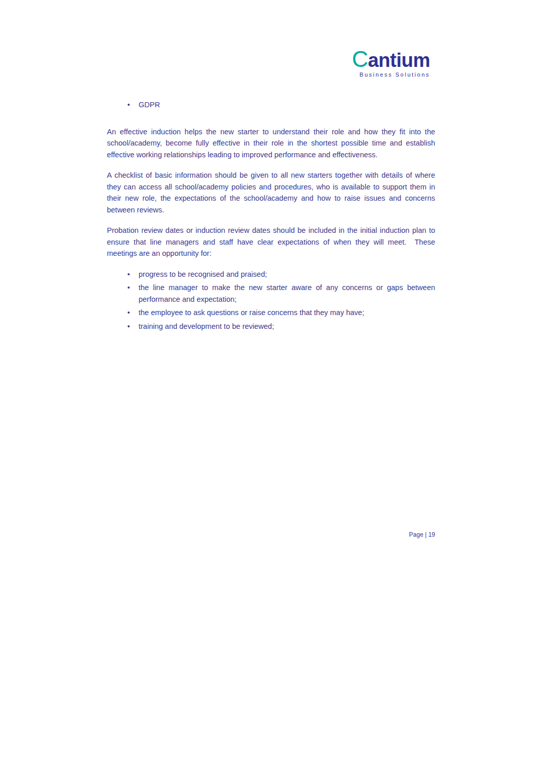Cantium
Business Solutions
• GDPR
An effective induction helps the new starter to understand their role and how they fit into the school/academy, become fully effective in their role in the shortest possible time and establish effective working relationships leading to improved performance and effectiveness.
A checklist of basic information should be given to all new starters together with details of where they can access all school/academy policies and procedures, who is available to support them in their new role, the expectations of the school/academy and how to raise issues and concerns between reviews.
Probation review dates or induction review dates should be included in the initial induction plan to ensure that line managers and staff have clear expectations of when they will meet. These meetings are an opportunity for:
• progress to be recognised and praised;
• the line manager to make the new starter aware of any concerns or gaps between performance and expectation;
• the employee to ask questions or raise concerns that they may have;
• training and development to be reviewed;
Page | 19